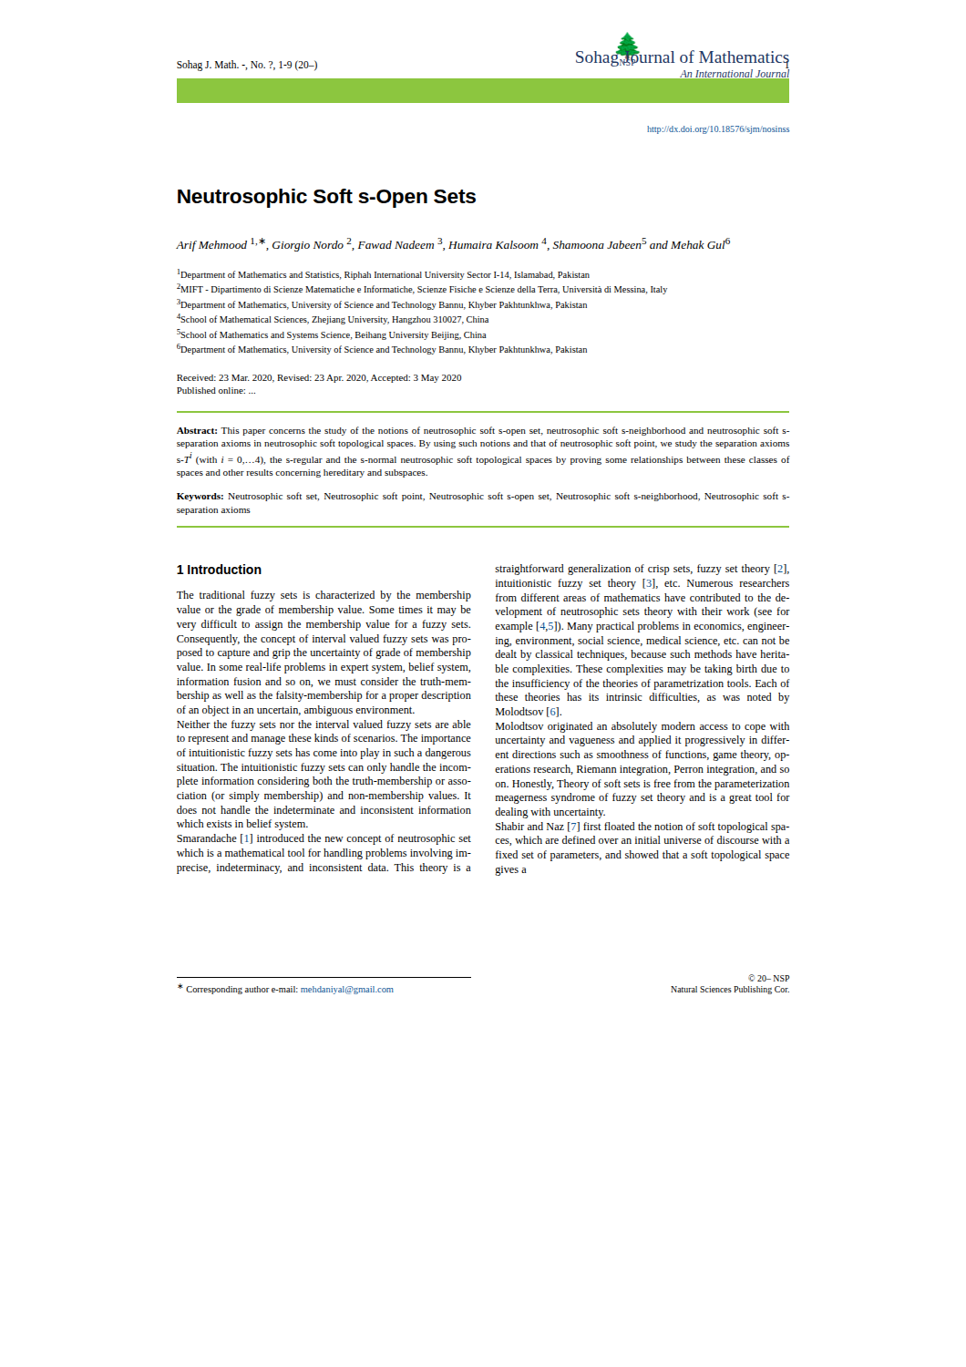Sohag J. Math. -, No. ?, 1-9 (20–)
1
🌲
NSP
Sohag Journal of Mathematics
An International Journal
http://dx.doi.org/10.18576/sjm/nosinss
Neutrosophic Soft s-Open Sets
Arif Mehmood 1,∗, Giorgio Nordo 2, Fawad Nadeem 3, Humaira Kalsoom 4, Shamoona Jabeen5 and Mehak Gul6
1Department of Mathematics and Statistics, Riphah International University Sector I-14, Islamabad, Pakistan
2MIFT - Dipartimento di Scienze Matematiche e Informatiche, Scienze Fisiche e Scienze della Terra, Università di Messina, Italy
3Department of Mathematics, University of Science and Technology Bannu, Khyber Pakhtunkhwa, Pakistan
4School of Mathematical Sciences, Zhejiang University, Hangzhou 310027, China
5School of Mathematics and Systems Science, Beihang University Beijing, China
6Department of Mathematics, University of Science and Technology Bannu, Khyber Pakhtunkhwa, Pakistan
Received: 23 Mar. 2020, Revised: 23 Apr. 2020, Accepted: 3 May 2020
Published online: ...
Abstract: This paper concerns the study of the notions of neutrosophic soft s-open set, neutrosophic soft s-neighborhood and neutrosophic soft s-separation axioms in neutrosophic soft topological spaces. By using such notions and that of neutrosophic soft point, we study the separation axioms s-Ti (with i = 0,…4), the s-regular and the s-normal neutrosophic soft topological spaces by proving some relationships between these classes of spaces and other results concerning hereditary and subspaces.
Keywords: Neutrosophic soft set, Neutrosophic soft point, Neutrosophic soft s-open set, Neutrosophic soft s-neighborhood, Neutrosophic soft s-separation axioms
1 Introduction
The traditional fuzzy sets is characterized by the membership value or the grade of membership value. Some times it may be very difficult to assign the membership value for a fuzzy sets. Consequently, the concept of interval valued fuzzy sets was proposed to capture and grip the uncertainty of grade of membership value. In some real-life problems in expert system, belief system, information fusion and so on, we must consider the truth-membership as well as the falsity-membership for a proper description of an object in an uncertain, ambiguous environment.
Neither the fuzzy sets nor the interval valued fuzzy sets are able to represent and manage these kinds of scenarios. The importance of intuitionistic fuzzy sets has come into play in such a dangerous situation. The intuitionistic fuzzy sets can only handle the incomplete information considering both the truth-membership or association (or simply membership) and non-membership values. It does not handle the indeterminate and inconsistent information which exists in belief system.
Smarandache [1] introduced the new concept of neutrosophic set which is a mathematical tool for handling problems involving imprecise, indeterminacy, and inconsistent data. This theory is a straightforward generalization of crisp sets, fuzzy set theory [2], intuitionistic fuzzy set theory [3], etc. Numerous researchers from different areas of mathematics have contributed to the development of neutrosophic sets theory with their work (see for example [4,5]). Many practical problems in economics, engineering, environment, social science, medical science, etc. can not be dealt by classical techniques, because such methods have heritable complexities. These complexities may be taking birth due to the insufficiency of the theories of parametrization tools. Each of these theories has its intrinsic difficulties, as was noted by Molodtsov [6].
Molodtsov originated an absolutely modern access to cope with uncertainty and vagueness and applied it progressively in different directions such as smoothness of functions, game theory, operations research, Riemann integration, Perron integration, and so on. Honestly, Theory of soft sets is free from the parameterization meagerness syndrome of fuzzy set theory and is a great tool for dealing with uncertainty.
Shabir and Naz [7] first floated the notion of soft topological spaces, which are defined over an initial universe of discourse with a fixed set of parameters, and showed that a soft topological space gives a
∗ Corresponding author e-mail: mehdaniyal@gmail.com
© 20– NSP
Natural Sciences Publishing Cor.